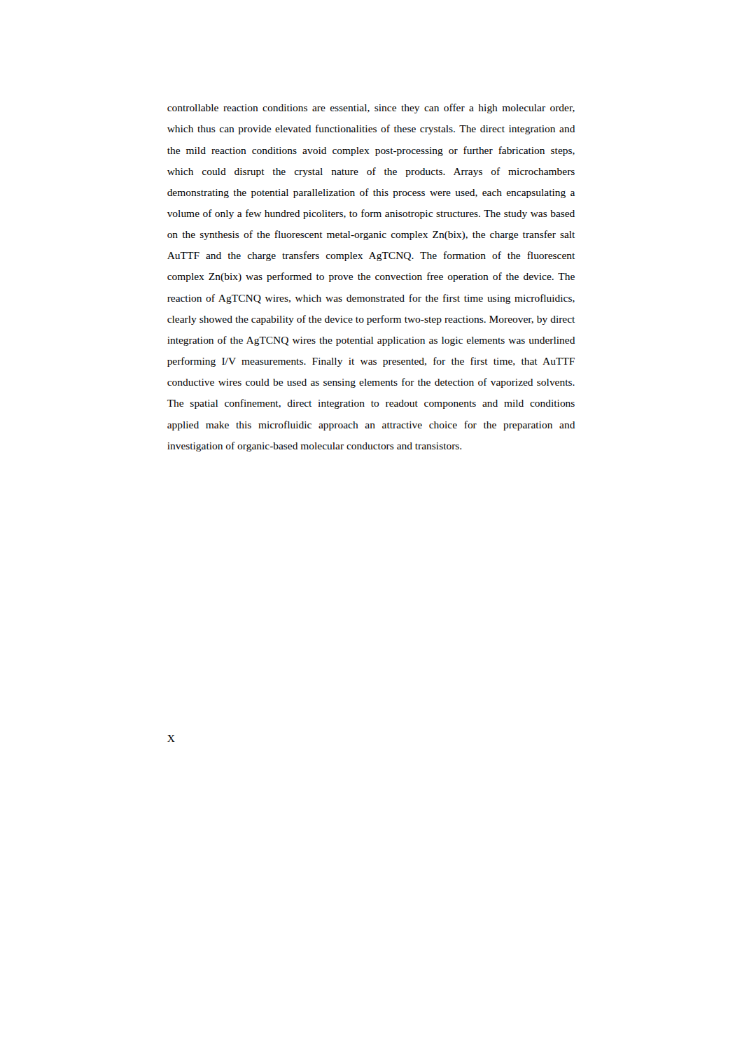controllable reaction conditions are essential, since they can offer a high molecular order, which thus can provide elevated functionalities of these crystals. The direct integration and the mild reaction conditions avoid complex post-processing or further fabrication steps, which could disrupt the crystal nature of the products. Arrays of microchambers demonstrating the potential parallelization of this process were used, each encapsulating a volume of only a few hundred picoliters, to form anisotropic structures. The study was based on the synthesis of the fluorescent metal-organic complex Zn(bix), the charge transfer salt AuTTF and the charge transfers complex AgTCNQ. The formation of the fluorescent complex Zn(bix) was performed to prove the convection free operation of the device. The reaction of AgTCNQ wires, which was demonstrated for the first time using microfluidics, clearly showed the capability of the device to perform two-step reactions. Moreover, by direct integration of the AgTCNQ wires the potential application as logic elements was underlined performing I/V measurements. Finally it was presented, for the first time, that AuTTF conductive wires could be used as sensing elements for the detection of vaporized solvents. The spatial confinement, direct integration to readout components and mild conditions applied make this microfluidic approach an attractive choice for the preparation and investigation of organic-based molecular conductors and transistors.
X